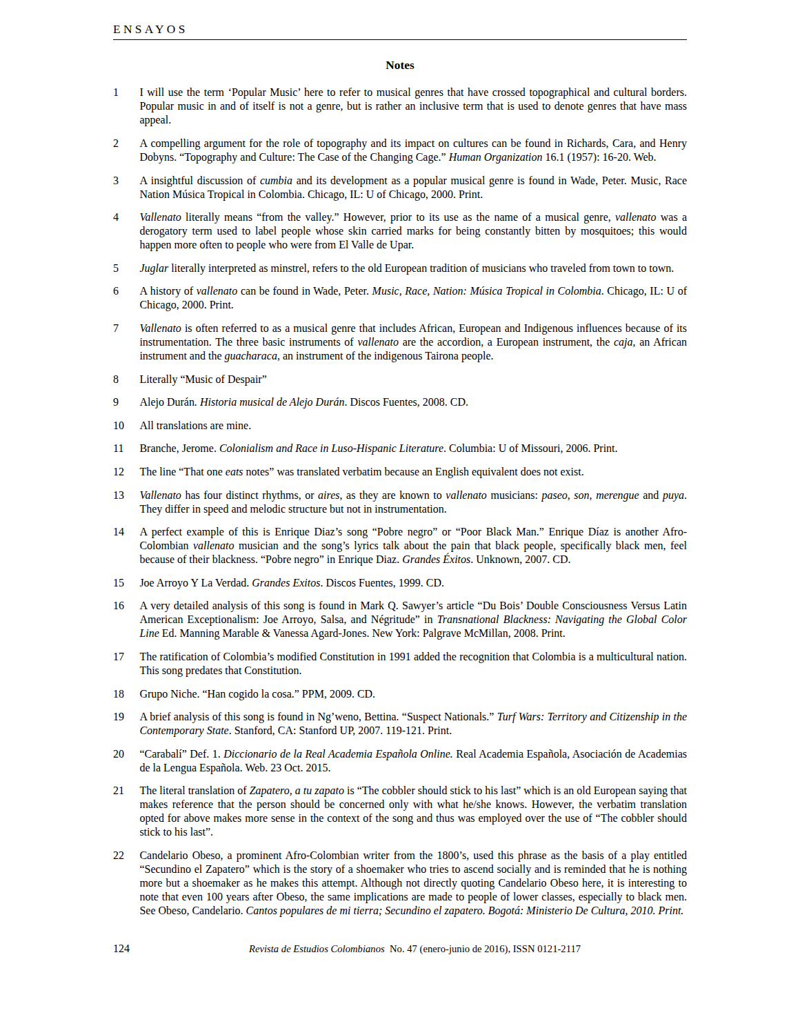ENSAYOS
Notes
I will use the term ‘Popular Music’ here to refer to musical genres that have crossed topographical and cultural borders. Popular music in and of itself is not a genre, but is rather an inclusive term that is used to denote genres that have mass appeal.
A compelling argument for the role of topography and its impact on cultures can be found in Richards, Cara, and Henry Dobyns. “Topography and Culture: The Case of the Changing Cage.” Human Organization 16.1 (1957): 16-20. Web.
A insightful discussion of cumbia and its development as a popular musical genre is found in Wade, Peter. Music, Race Nation Música Tropical in Colombia. Chicago, IL: U of Chicago, 2000. Print.
Vallenato literally means “from the valley.” However, prior to its use as the name of a musical genre, vallenato was a derogatory term used to label people whose skin carried marks for being constantly bitten by mosquitoes; this would happen more often to people who were from El Valle de Upar.
Juglar literally interpreted as minstrel, refers to the old European tradition of musicians who traveled from town to town.
A history of vallenato can be found in Wade, Peter. Music, Race, Nation: Música Tropical in Colombia. Chicago, IL: U of Chicago, 2000. Print.
Vallenato is often referred to as a musical genre that includes African, European and Indigenous influences because of its instrumentation. The three basic instruments of vallenato are the accordion, a European instrument, the caja, an African instrument and the guacharaca, an instrument of the indigenous Tairona people.
Literally “Music of Despair”
Alejo Durán. Historia musical de Alejo Durán. Discos Fuentes, 2008. CD.
All translations are mine.
Branche, Jerome. Colonialism and Race in Luso-Hispanic Literature. Columbia: U of Missouri, 2006. Print.
The line “That one eats notes” was translated verbatim because an English equivalent does not exist.
Vallenato has four distinct rhythms, or aires, as they are known to vallenato musicians: paseo, son, merengue and puya. They differ in speed and melodic structure but not in instrumentation.
A perfect example of this is Enrique Diaz’s song “Pobre negro” or “Poor Black Man.” Enrique Díaz is another Afro-Colombian vallenato musician and the song’s lyrics talk about the pain that black people, specifically black men, feel because of their blackness. “Pobre negro” in Enrique Diaz. Grandes Éxitos. Unknown, 2007. CD.
Joe Arroyo Y La Verdad. Grandes Exitos. Discos Fuentes, 1999. CD.
A very detailed analysis of this song is found in Mark Q. Sawyer’s article “Du Bois’ Double Consciousness Versus Latin American Exceptionalism: Joe Arroyo, Salsa, and Négritude” in Transnational Blackness: Navigating the Global Color Line Ed. Manning Marable & Vanessa Agard-Jones. New York: Palgrave McMillan, 2008. Print.
The ratification of Colombia’s modified Constitution in 1991 added the recognition that Colombia is a multicultural nation. This song predates that Constitution.
Grupo Niche. “Han cogido la cosa.” PPM, 2009. CD.
A brief analysis of this song is found in Ng’weno, Bettina. “Suspect Nationals.” Turf Wars: Territory and Citizenship in the Contemporary State. Stanford, CA: Stanford UP, 2007. 119-121. Print.
“Carabalí” Def. 1. Diccionario de la Real Academia Española Online. Real Academia Española, Asociación de Academias de la Lengua Española. Web. 23 Oct. 2015.
The literal translation of Zapatero, a tu zapato is “The cobbler should stick to his last” which is an old European saying that makes reference that the person should be concerned only with what he/she knows. However, the verbatim translation opted for above makes more sense in the context of the song and thus was employed over the use of “The cobbler should stick to his last”.
Candelario Obeso, a prominent Afro-Colombian writer from the 1800’s, used this phrase as the basis of a play entitled “Secundino el Zapatero” which is the story of a shoemaker who tries to ascend socially and is reminded that he is nothing more but a shoemaker as he makes this attempt. Although not directly quoting Candelario Obeso here, it is interesting to note that even 100 years after Obeso, the same implications are made to people of lower classes, especially to black men. See Obeso, Candelario. Cantos populares de mi tierra; Secundino el zapatero. Bogotá: Ministerio De Cultura, 2010. Print.
124 Revista de Estudios Colombianos No. 47 (enero-junio de 2016), ISSN 0121-2117